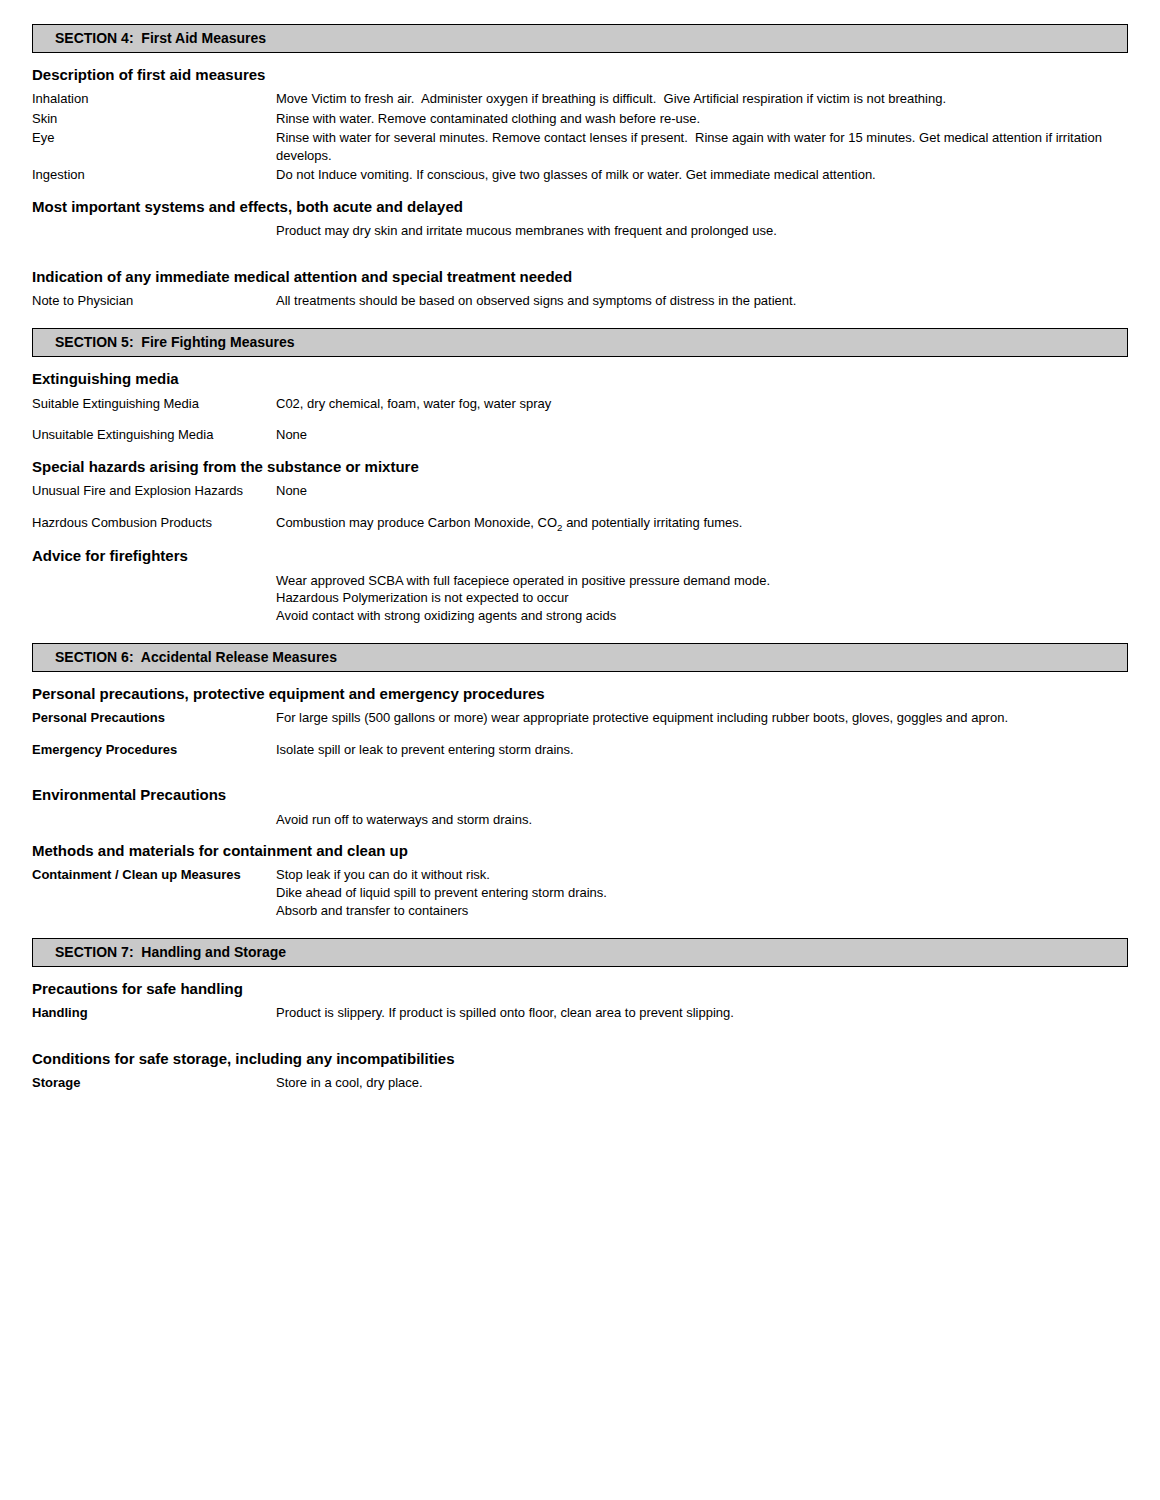SECTION 4: First Aid Measures
Description of first aid measures
| Inhalation | Move Victim to fresh air. Administer oxygen if breathing is difficult. Give Artificial respiration if victim is not breathing. |
| Skin | Rinse with water. Remove contaminated clothing and wash before re-use. |
| Eye | Rinse with water for several minutes. Remove contact lenses if present. Rinse again with water for 15 minutes. Get medical attention if irritation develops. |
| Ingestion | Do not Induce vomiting. If conscious, give two glasses of milk or water. Get immediate medical attention. |
Most important systems and effects, both acute and delayed
| | Product may dry skin and irritate mucous membranes with frequent and prolonged use. |
Indication of any immediate medical attention and special treatment needed
| Note to Physician | All treatments should be based on observed signs and symptoms of distress in the patient. |
SECTION 5: Fire Fighting Measures
Extinguishing media
| Suitable Extinguishing Media | C02, dry chemical, foam, water fog, water spray |
| Unsuitable Extinguishing Media | None |
Special hazards arising from the substance or mixture
| Unusual Fire and Explosion Hazards | None |
| Hazrdous Combusion Products | Combustion may produce Carbon Monoxide, CO 2 and potentially irritating fumes. |
Advice for firefighters
| | Wear approved SCBA with full facepiece operated in positive pressure demand mode. Hazardous Polymerization is not expected to occur Avoid contact with strong oxidizing agents and strong acids |
SECTION 6: Accidental Release Measures
Personal precautions, protective equipment and emergency procedures
| Personal Precautions | For large spills (500 gallons or more) wear appropriate protective equipment including rubber boots, gloves, goggles and apron. |
| Emergency Procedures | Isolate spill or leak to prevent entering storm drains. |
Environmental Precautions
| | Avoid run off to waterways and storm drains. |
Methods and materials for containment and clean up
| Containment / Clean up Measures | Stop leak if you can do it without risk. Dike ahead of liquid spill to prevent entering storm drains. Absorb and transfer to containers |
SECTION 7: Handling and Storage
Precautions for safe handling
| Handling | Product is slippery. If product is spilled onto floor, clean area to prevent slipping. |
Conditions for safe storage, including any incompatibilities
| Storage | Store in a cool, dry place. |